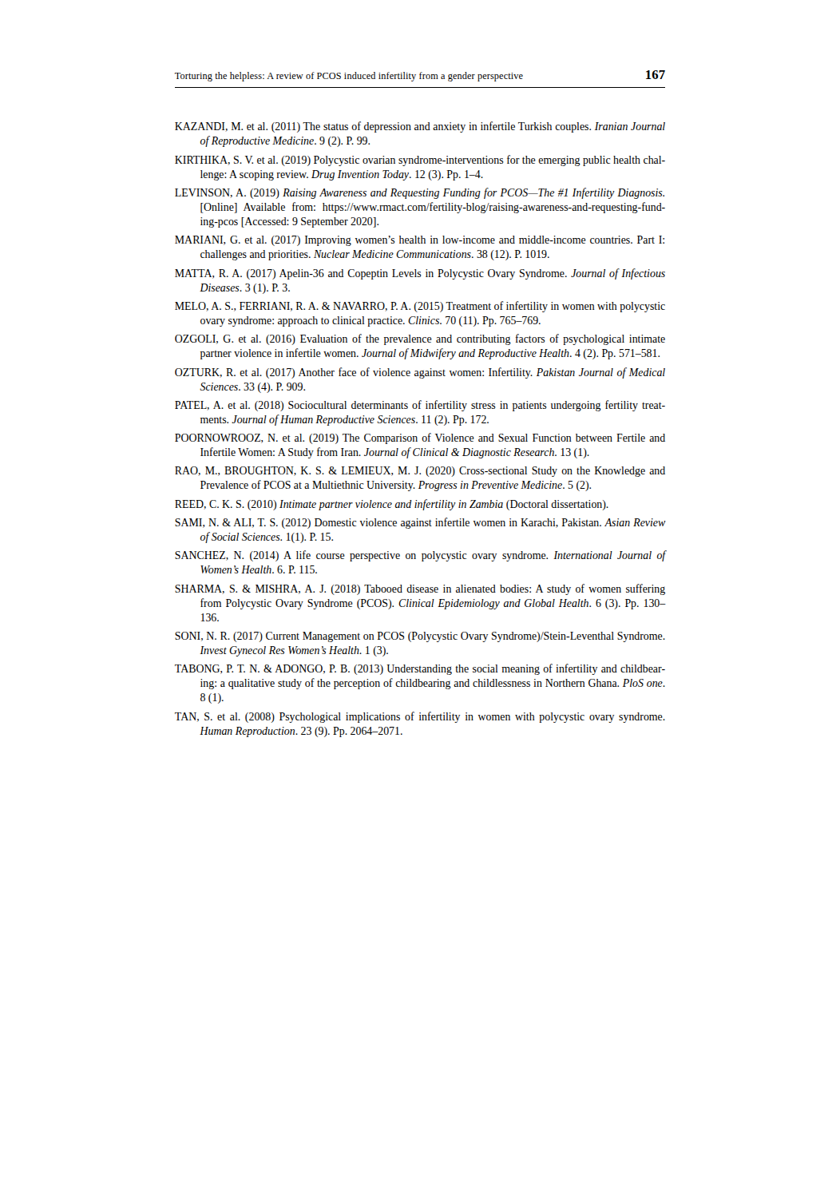Torturing the helpless: A review of PCOS induced infertility from a gender perspective 167
KAZANDI, M. et al. (2011) The status of depression and anxiety in infertile Turkish couples. Iranian Journal of Reproductive Medicine. 9 (2). P. 99.
KIRTHIKA, S. V. et al. (2019) Polycystic ovarian syndrome-interventions for the emerging public health challenge: A scoping review. Drug Invention Today. 12 (3). Pp. 1–4.
LEVINSON, A. (2019) Raising Awareness and Requesting Funding for PCOS—The #1 Infertility Diagnosis. [Online] Available from: https://www.rmact.com/fertility-blog/raising-awareness-and-requesting-funding-pcos [Accessed: 9 September 2020].
MARIANI, G. et al. (2017) Improving women’s health in low-income and middle-income countries. Part I: challenges and priorities. Nuclear Medicine Communications. 38 (12). P. 1019.
MATTA, R. A. (2017) Apelin-36 and Copeptin Levels in Polycystic Ovary Syndrome. Journal of Infectious Diseases. 3 (1). P. 3.
MELO, A. S., FERRIANI, R. A. & NAVARRO, P. A. (2015) Treatment of infertility in women with polycystic ovary syndrome: approach to clinical practice. Clinics. 70 (11). Pp. 765–769.
OZGOLI, G. et al. (2016) Evaluation of the prevalence and contributing factors of psychological intimate partner violence in infertile women. Journal of Midwifery and Reproductive Health. 4 (2). Pp. 571–581.
OZTURK, R. et al. (2017) Another face of violence against women: Infertility. Pakistan Journal of Medical Sciences. 33 (4). P. 909.
PATEL, A. et al. (2018) Sociocultural determinants of infertility stress in patients undergoing fertility treatments. Journal of Human Reproductive Sciences. 11 (2). Pp. 172.
POORNOWROOZ, N. et al. (2019) The Comparison of Violence and Sexual Function between Fertile and Infertile Women: A Study from Iran. Journal of Clinical & Diagnostic Research. 13 (1).
RAO, M., BROUGHTON, K. S. & LEMIEUX, M. J. (2020) Cross-sectional Study on the Knowledge and Prevalence of PCOS at a Multiethnic University. Progress in Preventive Medicine. 5 (2).
REED, C. K. S. (2010) Intimate partner violence and infertility in Zambia (Doctoral dissertation).
SAMI, N. & ALI, T. S. (2012) Domestic violence against infertile women in Karachi, Pakistan. Asian Review of Social Sciences. 1(1). P. 15.
SANCHEZ, N. (2014) A life course perspective on polycystic ovary syndrome. International Journal of Women’s Health. 6. P. 115.
SHARMA, S. & MISHRA, A. J. (2018) Tabooed disease in alienated bodies: A study of women suffering from Polycystic Ovary Syndrome (PCOS). Clinical Epidemiology and Global Health. 6 (3). Pp. 130–136.
SONI, N. R. (2017) Current Management on PCOS (Polycystic Ovary Syndrome)/Stein-Leventhal Syndrome. Invest Gynecol Res Women’s Health. 1 (3).
TABONG, P. T. N. & ADONGO, P. B. (2013) Understanding the social meaning of infertility and childbearing: a qualitative study of the perception of childbearing and childlessness in Northern Ghana. PloS one. 8 (1).
TAN, S. et al. (2008) Psychological implications of infertility in women with polycystic ovary syndrome. Human Reproduction. 23 (9). Pp. 2064–2071.